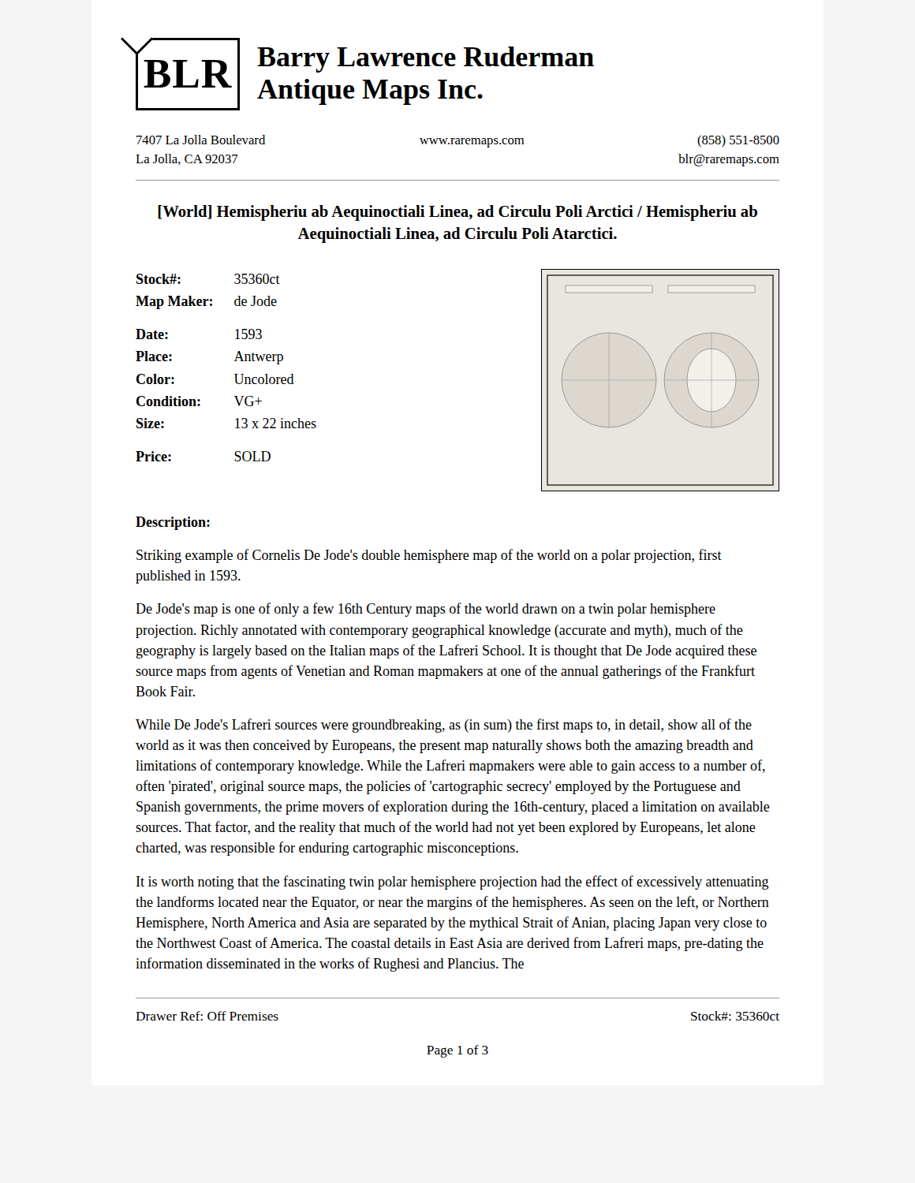Barry Lawrence Ruderman
Antique Maps Inc.
7407 La Jolla Boulevard
La Jolla, CA 92037
www.raremaps.com
(858) 551-8500
blr@raremaps.com
[World] Hemispheriu ab Aequinoctiali Linea, ad Circulu Poli Arctici / Hemispheriu ab Aequinoctiali Linea, ad Circulu Poli Atarctici.
| Stock#: | 35360ct |
| Map Maker: | de Jode |
| Date: | 1593 |
| Place: | Antwerp |
| Color: | Uncolored |
| Condition: | VG+ |
| Size: | 13 x 22 inches |
| Price: | SOLD |
Description:
Striking example of Cornelis De Jode's double hemisphere map of the world on a polar projection, first published in 1593.
De Jode's map is one of only a few 16th Century maps of the world drawn on a twin polar hemisphere projection. Richly annotated with contemporary geographical knowledge (accurate and myth), much of the geography is largely based on the Italian maps of the Lafreri School. It is thought that De Jode acquired these source maps from agents of Venetian and Roman mapmakers at one of the annual gatherings of the Frankfurt Book Fair.
While De Jode's Lafreri sources were groundbreaking, as (in sum) the first maps to, in detail, show all of the world as it was then conceived by Europeans, the present map naturally shows both the amazing breadth and limitations of contemporary knowledge. While the Lafreri mapmakers were able to gain access to a number of, often 'pirated', original source maps, the policies of 'cartographic secrecy' employed by the Portuguese and Spanish governments, the prime movers of exploration during the 16th-century, placed a limitation on available sources. That factor, and the reality that much of the world had not yet been explored by Europeans, let alone charted, was responsible for enduring cartographic misconceptions.
It is worth noting that the fascinating twin polar hemisphere projection had the effect of excessively attenuating the landforms located near the Equator, or near the margins of the hemispheres. As seen on the left, or Northern Hemisphere, North America and Asia are separated by the mythical Strait of Anian, placing Japan very close to the Northwest Coast of America. The coastal details in East Asia are derived from Lafreri maps, pre-dating the information disseminated in the works of Rughesi and Plancius. The
Drawer Ref: Off Premises Stock#: 35360ct
Page 1 of 3